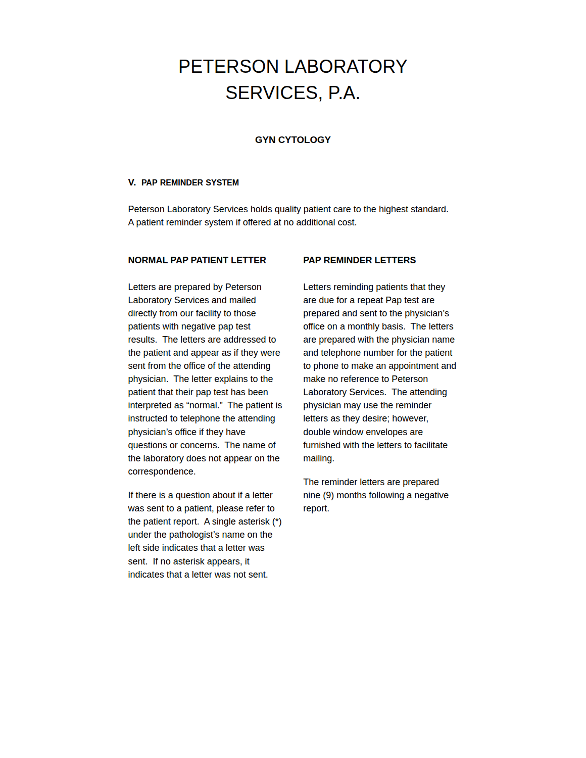PETERSON LABORATORY SERVICES, P.A.
GYN CYTOLOGY
V. PAP REMINDER SYSTEM
Peterson Laboratory Services holds quality patient care to the highest standard. A patient reminder system if offered at no additional cost.
NORMAL PAP PATIENT LETTER
Letters are prepared by Peterson Laboratory Services and mailed directly from our facility to those patients with negative pap test results. The letters are addressed to the patient and appear as if they were sent from the office of the attending physician. The letter explains to the patient that their pap test has been interpreted as “normal.” The patient is instructed to telephone the attending physician’s office if they have questions or concerns. The name of the laboratory does not appear on the correspondence.
If there is a question about if a letter was sent to a patient, please refer to the patient report. A single asterisk (*) under the pathologist’s name on the left side indicates that a letter was sent. If no asterisk appears, it indicates that a letter was not sent.
PAP REMINDER LETTERS
Letters reminding patients that they are due for a repeat Pap test are prepared and sent to the physician’s office on a monthly basis. The letters are prepared with the physician name and telephone number for the patient to phone to make an appointment and make no reference to Peterson Laboratory Services. The attending physician may use the reminder letters as they desire; however, double window envelopes are furnished with the letters to facilitate mailing.
The reminder letters are prepared nine (9) months following a negative report.